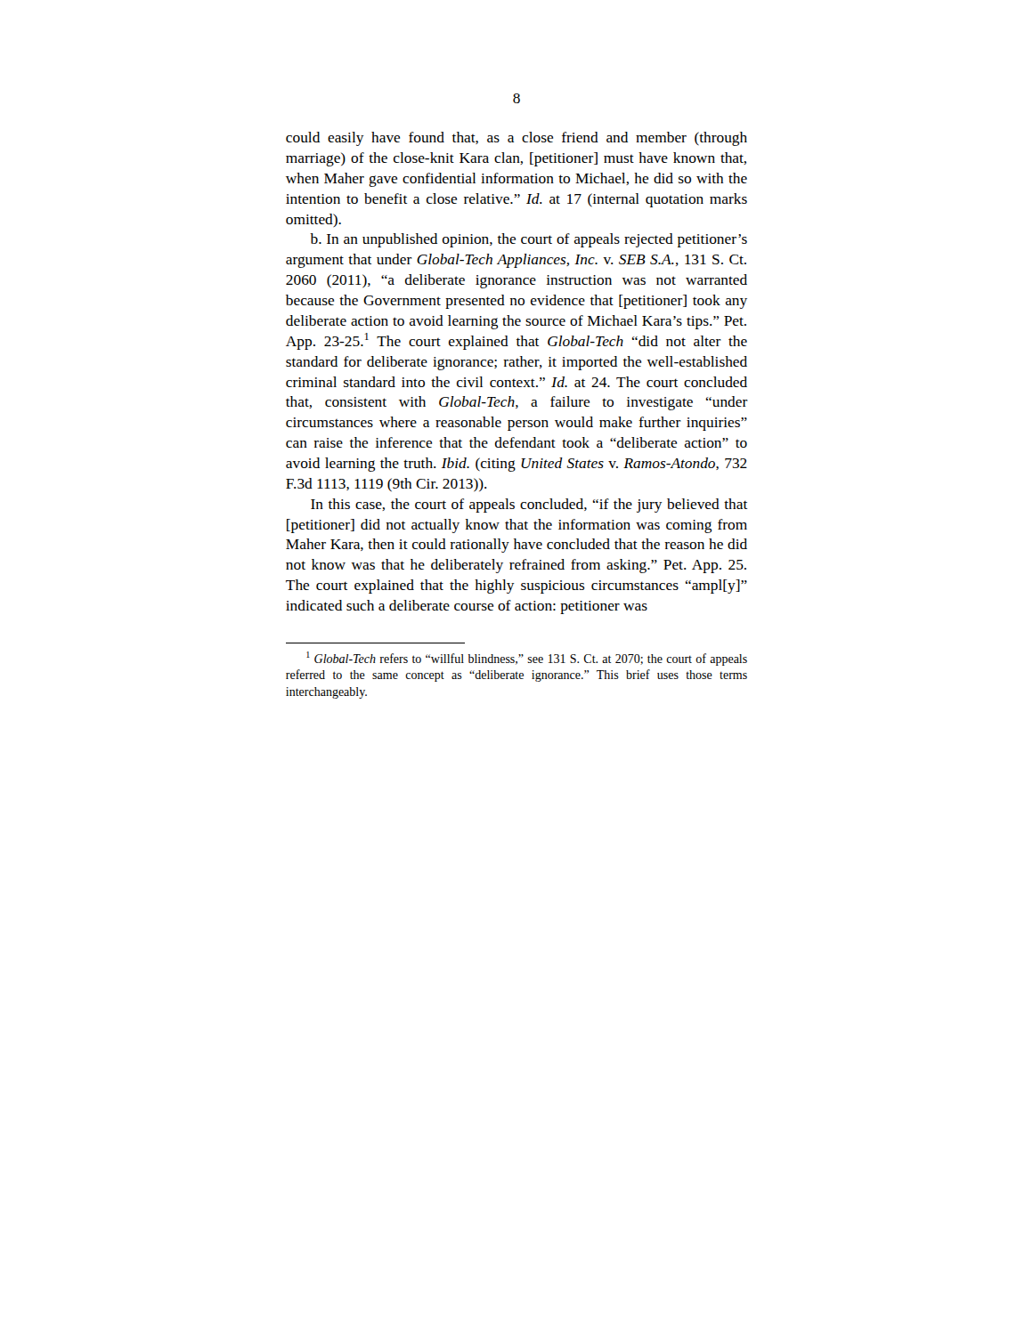8
could easily have found that, as a close friend and member (through marriage) of the close-knit Kara clan, [petitioner] must have known that, when Maher gave confidential information to Michael, he did so with the intention to benefit a close relative.” Id. at 17 (internal quotation marks omitted).
b. In an unpublished opinion, the court of appeals rejected petitioner’s argument that under Global-Tech Appliances, Inc. v. SEB S.A., 131 S. Ct. 2060 (2011), “a deliberate ignorance instruction was not warranted because the Government presented no evidence that [petitioner] took any deliberate action to avoid learning the source of Michael Kara’s tips.” Pet. App. 23-25.1 The court explained that Global-Tech “did not alter the standard for deliberate ignorance; rather, it imported the well-established criminal standard into the civil context.” Id. at 24. The court concluded that, consistent with Global-Tech, a failure to investigate “under circumstances where a reasonable person would make further inquiries” can raise the inference that the defendant took a “deliberate action” to avoid learning the truth. Ibid. (citing United States v. Ramos-Atondo, 732 F.3d 1113, 1119 (9th Cir. 2013)).
In this case, the court of appeals concluded, “if the jury believed that [petitioner] did not actually know that the information was coming from Maher Kara, then it could rationally have concluded that the reason he did not know was that he deliberately refrained from asking.” Pet. App. 25. The court explained that the highly suspicious circumstances “ampl[y]” indicated such a deliberate course of action: petitioner was
1 Global-Tech refers to “willful blindness,” see 131 S. Ct. at 2070; the court of appeals referred to the same concept as “deliberate ignorance.” This brief uses those terms interchangeably.